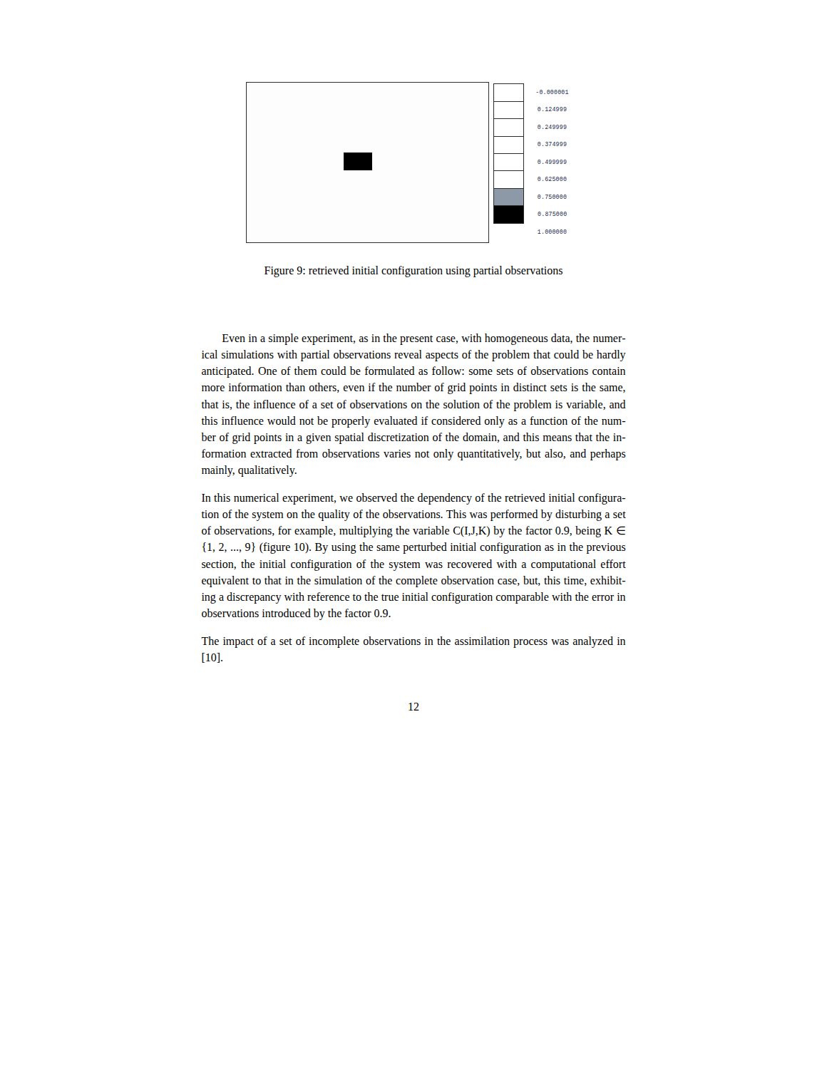| | -0.000001 |
| | 0.124999 |
| | 0.249999 |
| | 0.374999 |
| | 0.499999 |
| | 0.625000 |
| | 0.750000 |
| | 0.875000 |
| | 1.000000 |
Figure 9: retrieved initial configuration using partial observations
Even in a simple experiment, as in the present case, with homogeneous data, the numerical simulations with partial observations reveal aspects of the problem that could be hardly anticipated. One of them could be formulated as follow: some sets of observations contain more information than others, even if the number of grid points in distinct sets is the same, that is, the influence of a set of observations on the solution of the problem is variable, and this influence would not be properly evaluated if considered only as a function of the number of grid points in a given spatial discretization of the domain, and this means that the information extracted from observations varies not only quantitatively, but also, and perhaps mainly, qualitatively.
In this numerical experiment, we observed the dependency of the retrieved initial configuration of the system on the quality of the observations. This was performed by disturbing a set of observations, for example, multiplying the variable C(I,J,K) by the factor 0.9, being K ∈ {1, 2, ..., 9} (figure 10). By using the same perturbed initial configuration as in the previous section, the initial configuration of the system was recovered with a computational effort equivalent to that in the simulation of the complete observation case, but, this time, exhibiting a discrepancy with reference to the true initial configuration comparable with the error in observations introduced by the factor 0.9.
The impact of a set of incomplete observations in the assimilation process was analyzed in [10].
12